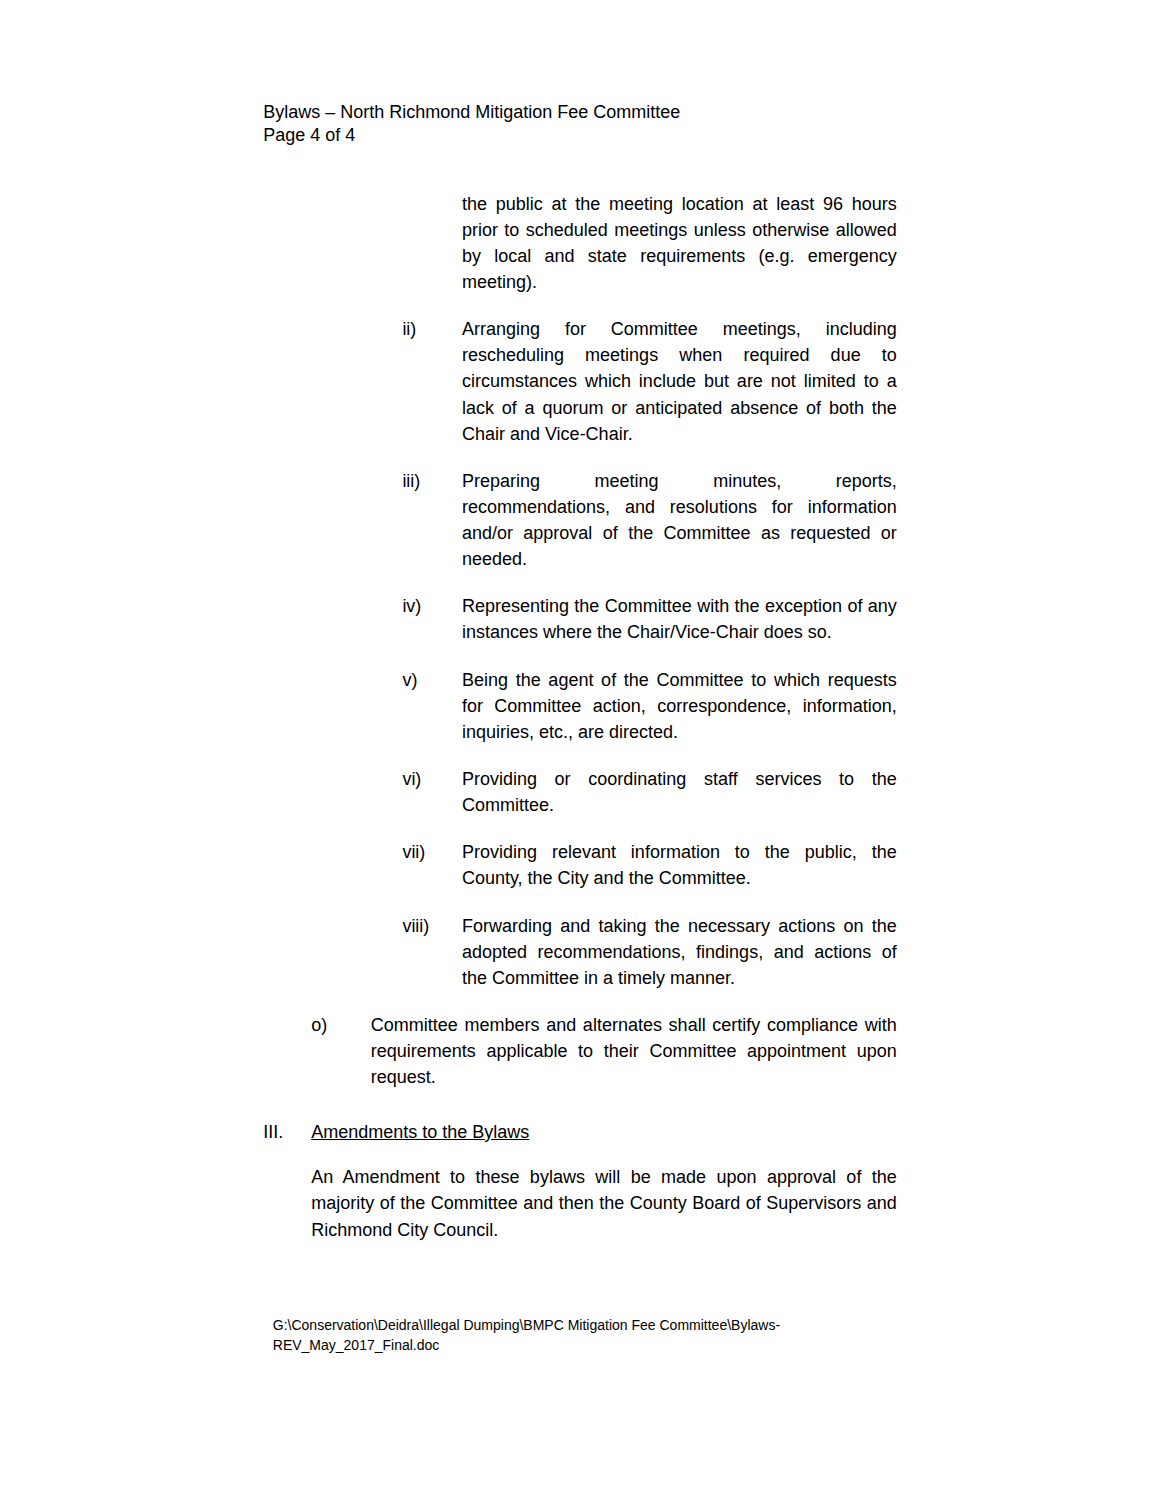Bylaws – North Richmond Mitigation Fee Committee
Page 4 of 4
the public at the meeting location at least 96 hours prior to scheduled meetings unless otherwise allowed by local and state requirements (e.g. emergency meeting).
ii)
Arranging for Committee meetings, including rescheduling meetings when required due to circumstances which include but are not limited to a lack of a quorum or anticipated absence of both the Chair and Vice-Chair.
iii)
Preparing meeting minutes, reports, recommendations, and resolutions for information and/or approval of the Committee as requested or needed.
iv)
Representing the Committee with the exception of any instances where the Chair/Vice-Chair does so.
v)
Being the agent of the Committee to which requests for Committee action, correspondence, information, inquiries, etc., are directed.
vi)
Providing or coordinating staff services to the Committee.
vii)
Providing relevant information to the public, the County, the City and the Committee.
viii)
Forwarding and taking the necessary actions on the adopted recommendations, findings, and actions of the Committee in a timely manner.
o)
Committee members and alternates shall certify compliance with requirements applicable to their Committee appointment upon request.
III.
Amendments to the Bylaws
An Amendment to these bylaws will be made upon approval of the majority of the Committee and then the County Board of Supervisors and Richmond City Council.
G:\Conservation\Deidra\Illegal Dumping\BMPC Mitigation Fee Committee\Bylaws-REV_May_2017_Final.doc